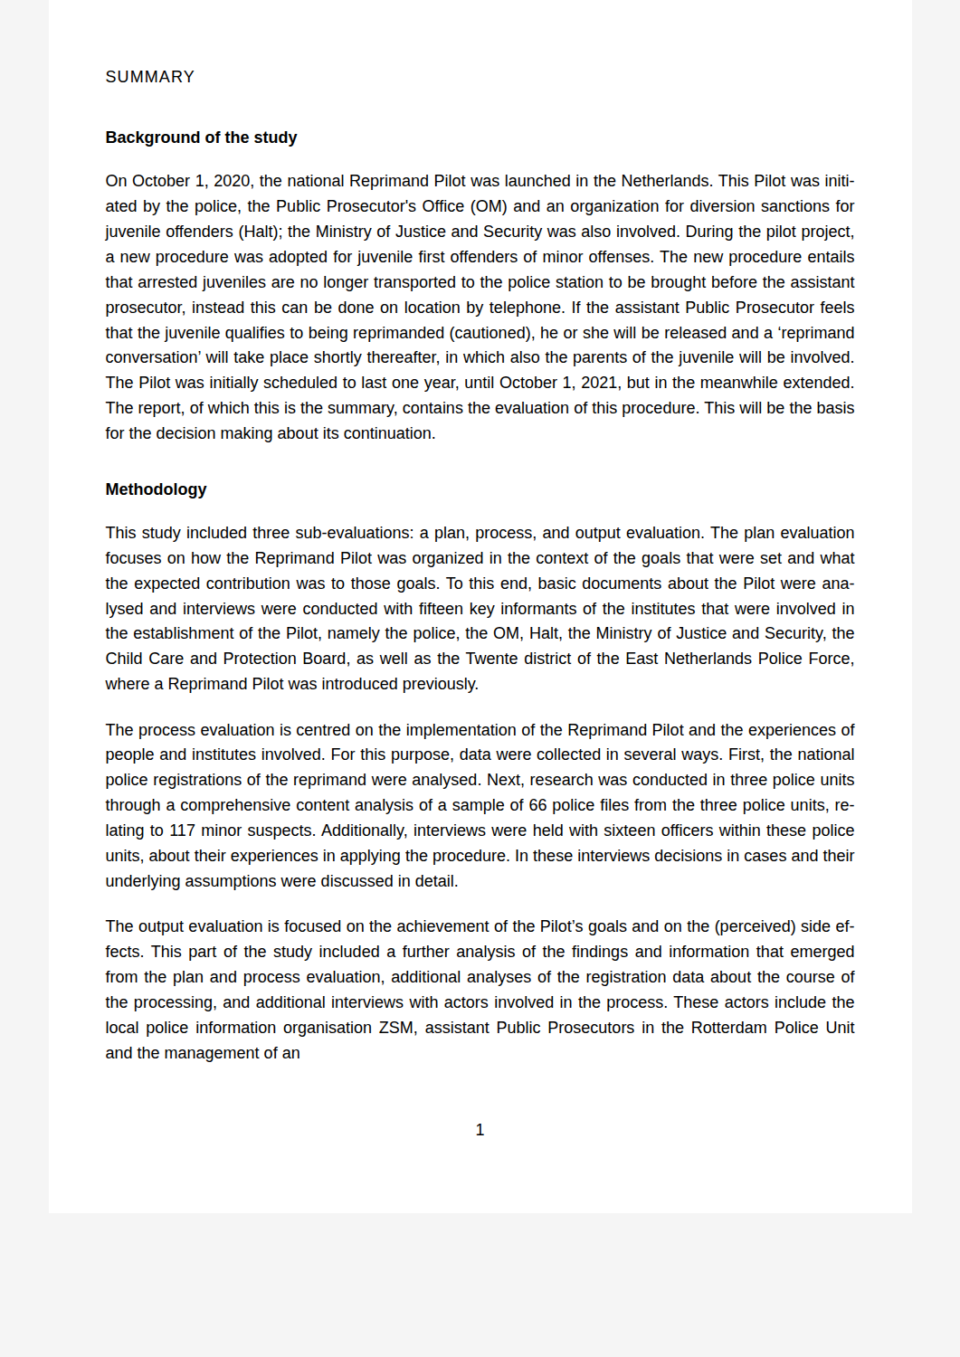SUMMARY
Background of the study
On October 1, 2020, the national Reprimand Pilot was launched in the Netherlands. This Pilot was initiated by the police, the Public Prosecutor's Office (OM) and an organization for diversion sanctions for juvenile offenders (Halt); the Ministry of Justice and Security was also involved. During the pilot project, a new procedure was adopted for juvenile first offenders of minor offenses. The new procedure entails that arrested juveniles are no longer transported to the police station to be brought before the assistant prosecutor, instead this can be done on location by telephone. If the assistant Public Prosecutor feels that the juvenile qualifies to being reprimanded (cautioned), he or she will be released and a ‘reprimand conversation’ will take place shortly thereafter, in which also the parents of the juvenile will be involved. The Pilot was initially scheduled to last one year, until October 1, 2021, but in the meanwhile extended. The report, of which this is the summary, contains the evaluation of this procedure. This will be the basis for the decision making about its continuation.
Methodology
This study included three sub-evaluations: a plan, process, and output evaluation. The plan evaluation focuses on how the Reprimand Pilot was organized in the context of the goals that were set and what the expected contribution was to those goals. To this end, basic documents about the Pilot were analysed and interviews were conducted with fifteen key informants of the institutes that were involved in the establishment of the Pilot, namely the police, the OM, Halt, the Ministry of Justice and Security, the Child Care and Protection Board, as well as the Twente district of the East Netherlands Police Force, where a Reprimand Pilot was introduced previously.
The process evaluation is centred on the implementation of the Reprimand Pilot and the experiences of people and institutes involved. For this purpose, data were collected in several ways. First, the national police registrations of the reprimand were analysed. Next, research was conducted in three police units through a comprehensive content analysis of a sample of 66 police files from the three police units, relating to 117 minor suspects. Additionally, interviews were held with sixteen officers within these police units, about their experiences in applying the procedure. In these interviews decisions in cases and their underlying assumptions were discussed in detail.
The output evaluation is focused on the achievement of the Pilot’s goals and on the (perceived) side effects. This part of the study included a further analysis of the findings and information that emerged from the plan and process evaluation, additional analyses of the registration data about the course of the processing, and additional interviews with actors involved in the process. These actors include the local police information organisation ZSM, assistant Public Prosecutors in the Rotterdam Police Unit and the management of an
1